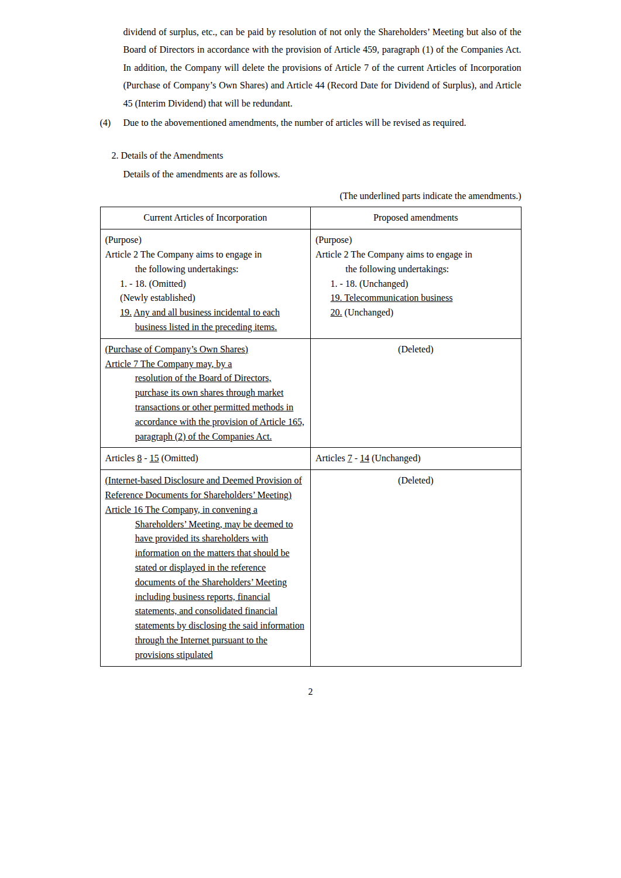dividend of surplus, etc., can be paid by resolution of not only the Shareholders’ Meeting but also of the Board of Directors in accordance with the provision of Article 459, paragraph (1) of the Companies Act. In addition, the Company will delete the provisions of Article 7 of the current Articles of Incorporation (Purchase of Company’s Own Shares) and Article 44 (Record Date for Dividend of Surplus), and Article 45 (Interim Dividend) that will be redundant.
(4)
Due to the abovementioned amendments, the number of articles will be revised as required.
2. Details of the Amendments
Details of the amendments are as follows.
(The underlined parts indicate the amendments.)
| Current Articles of Incorporation | Proposed amendments |
| --- | --- |
| (Purpose) Article 2 The Company aims to engage in the following undertakings: 1. - 18. (Omitted) (Newly established) 19. Any and all business incidental to each business listed in the preceding items. | (Purpose) Article 2 The Company aims to engage in the following undertakings: 1. - 18. (Unchanged) 19. Telecommunication business 20. (Unchanged) |
| (Purchase of Company’s Own Shares) Article 7 The Company may, by a resolution of the Board of Directors, purchase its own shares through market transactions or other permitted methods in accordance with the provision of Article 165, paragraph (2) of the Companies Act. | (Deleted) |
| Articles 8 - 15 (Omitted) | Articles 7 - 14 (Unchanged) |
| (Internet-based Disclosure and Deemed Provision of Reference Documents for Shareholders’ Meeting) Article 16 The Company, in convening a Shareholders’ Meeting, may be deemed to have provided its shareholders with information on the matters that should be stated or displayed in the reference documents of the Shareholders’ Meeting including business reports, financial statements, and consolidated financial statements by disclosing the said information through the Internet pursuant to the provisions stipulated | (Deleted) |
2